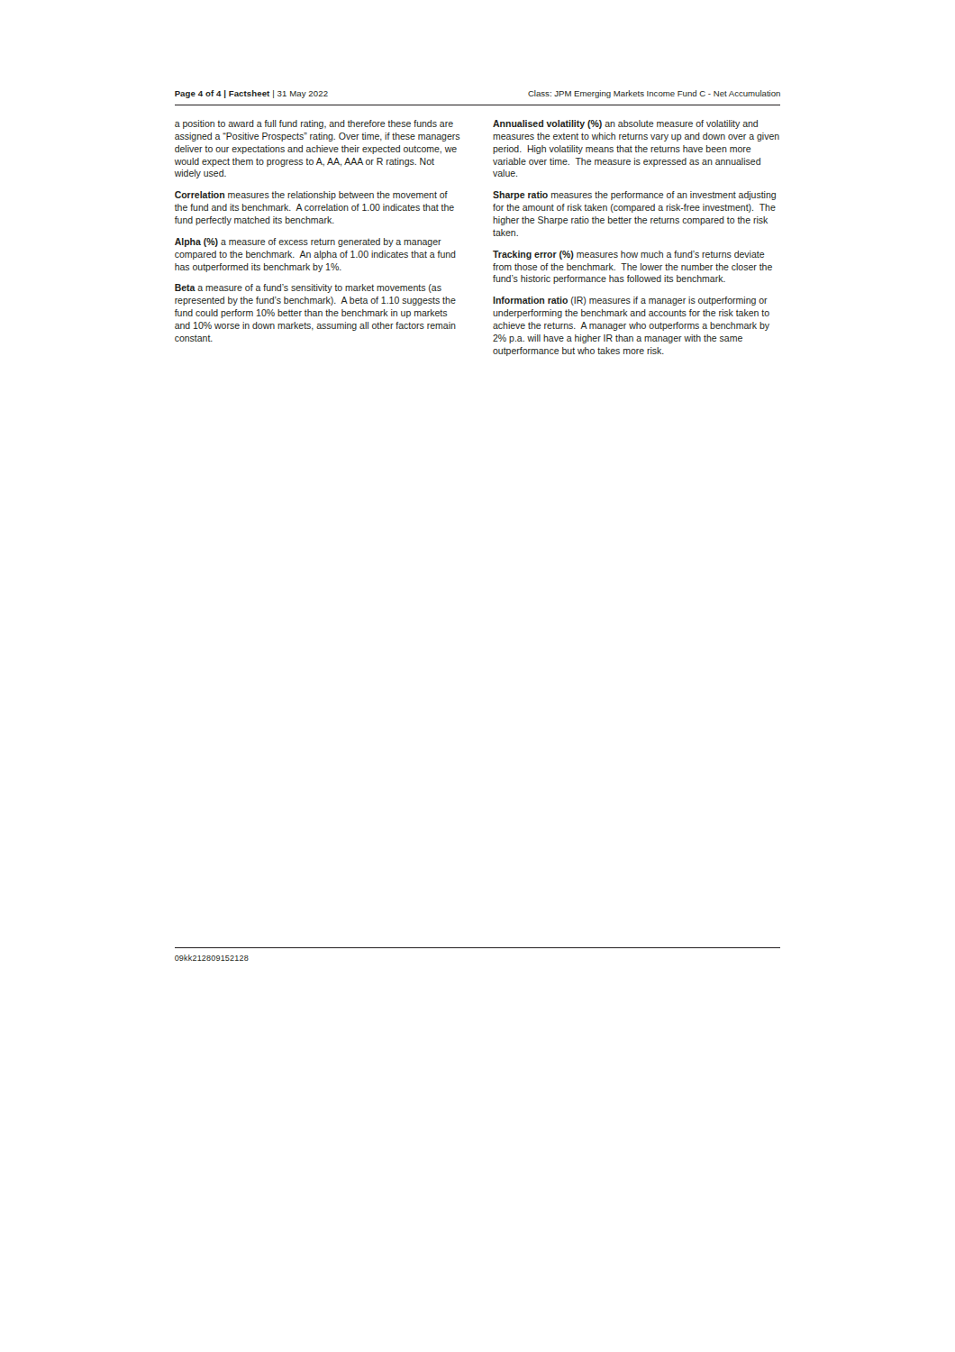Page 4 of 4 | Factsheet | 31 May 2022
Class: JPM Emerging Markets Income Fund C - Net Accumulation
a position to award a full fund rating, and therefore these funds are assigned a “Positive Prospects” rating. Over time, if these managers deliver to our expectations and achieve their expected outcome, we would expect them to progress to A, AA, AAA or R ratings. Not widely used.
Correlation measures the relationship between the movement of the fund and its benchmark. A correlation of 1.00 indicates that the fund perfectly matched its benchmark.
Alpha (%) a measure of excess return generated by a manager compared to the benchmark. An alpha of 1.00 indicates that a fund has outperformed its benchmark by 1%.
Beta a measure of a fund’s sensitivity to market movements (as represented by the fund’s benchmark). A beta of 1.10 suggests the fund could perform 10% better than the benchmark in up markets and 10% worse in down markets, assuming all other factors remain constant.
Annualised volatility (%) an absolute measure of volatility and measures the extent to which returns vary up and down over a given period. High volatility means that the returns have been more variable over time. The measure is expressed as an annualised value.
Sharpe ratio measures the performance of an investment adjusting for the amount of risk taken (compared a risk-free investment). The higher the Sharpe ratio the better the returns compared to the risk taken.
Tracking error (%) measures how much a fund’s returns deviate from those of the benchmark. The lower the number the closer the fund’s historic performance has followed its benchmark.
Information ratio (IR) measures if a manager is outperforming or underperforming the benchmark and accounts for the risk taken to achieve the returns. A manager who outperforms a benchmark by 2% p.a. will have a higher IR than a manager with the same outperformance but who takes more risk.
09kk212809152128